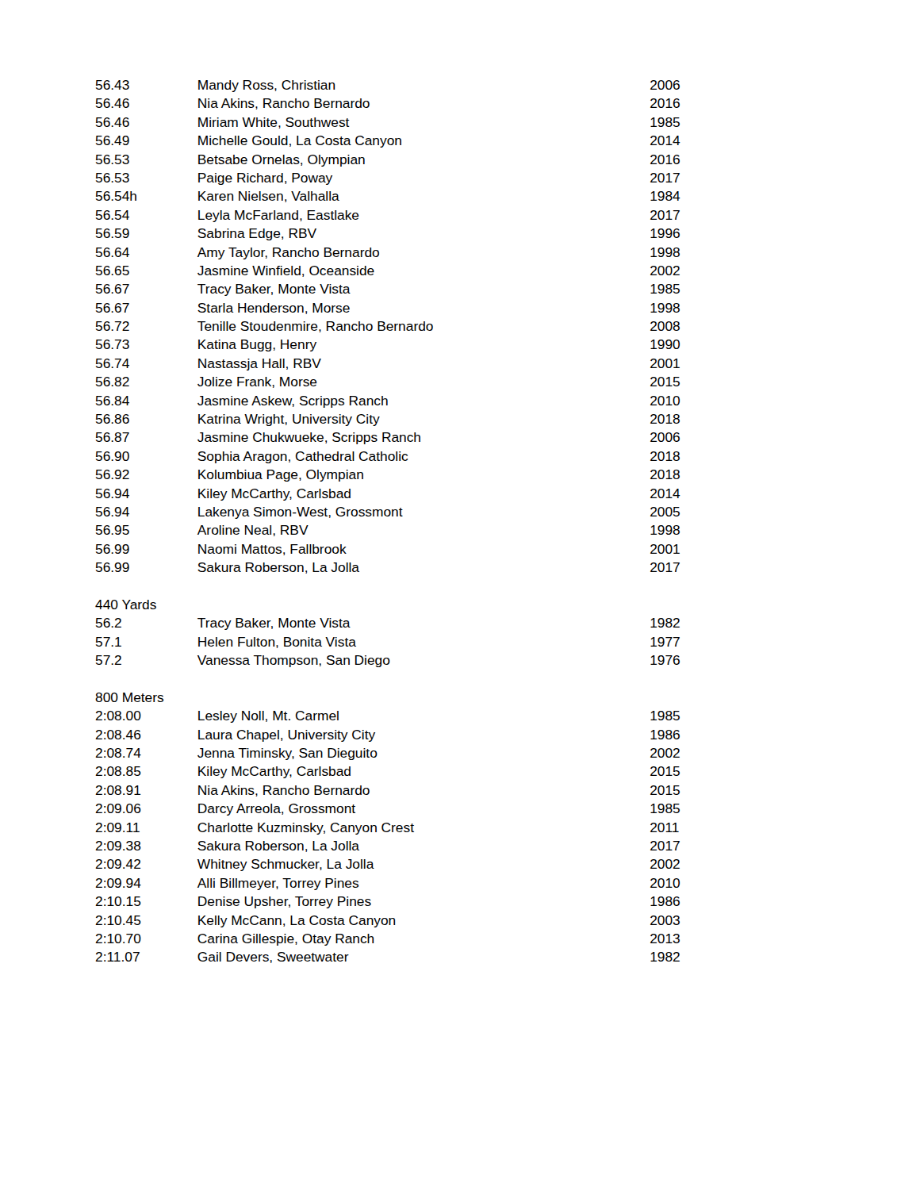| 56.43 | Mandy Ross, Christian | 2006 |
| 56.46 | Nia Akins, Rancho Bernardo | 2016 |
| 56.46 | Miriam White, Southwest | 1985 |
| 56.49 | Michelle Gould, La Costa Canyon | 2014 |
| 56.53 | Betsabe Ornelas, Olympian | 2016 |
| 56.53 | Paige Richard, Poway | 2017 |
| 56.54h | Karen Nielsen, Valhalla | 1984 |
| 56.54 | Leyla McFarland, Eastlake | 2017 |
| 56.59 | Sabrina Edge, RBV | 1996 |
| 56.64 | Amy Taylor, Rancho Bernardo | 1998 |
| 56.65 | Jasmine Winfield, Oceanside | 2002 |
| 56.67 | Tracy Baker, Monte Vista | 1985 |
| 56.67 | Starla Henderson, Morse | 1998 |
| 56.72 | Tenille Stoudenmire, Rancho Bernardo | 2008 |
| 56.73 | Katina Bugg, Henry | 1990 |
| 56.74 | Nastassja Hall, RBV | 2001 |
| 56.82 | Jolize Frank, Morse | 2015 |
| 56.84 | Jasmine Askew, Scripps Ranch | 2010 |
| 56.86 | Katrina Wright, University City | 2018 |
| 56.87 | Jasmine Chukwueke, Scripps Ranch | 2006 |
| 56.90 | Sophia Aragon, Cathedral Catholic | 2018 |
| 56.92 | Kolumbiua Page, Olympian | 2018 |
| 56.94 | Kiley McCarthy, Carlsbad | 2014 |
| 56.94 | Lakenya Simon-West, Grossmont | 2005 |
| 56.95 | Aroline Neal, RBV | 1998 |
| 56.99 | Naomi Mattos, Fallbrook | 2001 |
| 56.99 | Sakura Roberson, La Jolla | 2017 |
| 440 Yards |
| 56.2 | Tracy Baker, Monte Vista | 1982 |
| 57.1 | Helen Fulton, Bonita Vista | 1977 |
| 57.2 | Vanessa Thompson, San Diego | 1976 |
| 800 Meters |
| 2:08.00 | Lesley Noll, Mt. Carmel | 1985 |
| 2:08.46 | Laura Chapel, University City | 1986 |
| 2:08.74 | Jenna Timinsky, San Dieguito | 2002 |
| 2:08.85 | Kiley McCarthy, Carlsbad | 2015 |
| 2:08.91 | Nia Akins, Rancho Bernardo | 2015 |
| 2:09.06 | Darcy Arreola, Grossmont | 1985 |
| 2:09.11 | Charlotte Kuzminsky, Canyon Crest | 2011 |
| 2:09.38 | Sakura Roberson, La Jolla | 2017 |
| 2:09.42 | Whitney Schmucker, La Jolla | 2002 |
| 2:09.94 | Alli Billmeyer, Torrey Pines | 2010 |
| 2:10.15 | Denise Upsher, Torrey Pines | 1986 |
| 2:10.45 | Kelly McCann, La Costa Canyon | 2003 |
| 2:10.70 | Carina Gillespie, Otay Ranch | 2013 |
| 2:11.07 | Gail Devers, Sweetwater | 1982 |